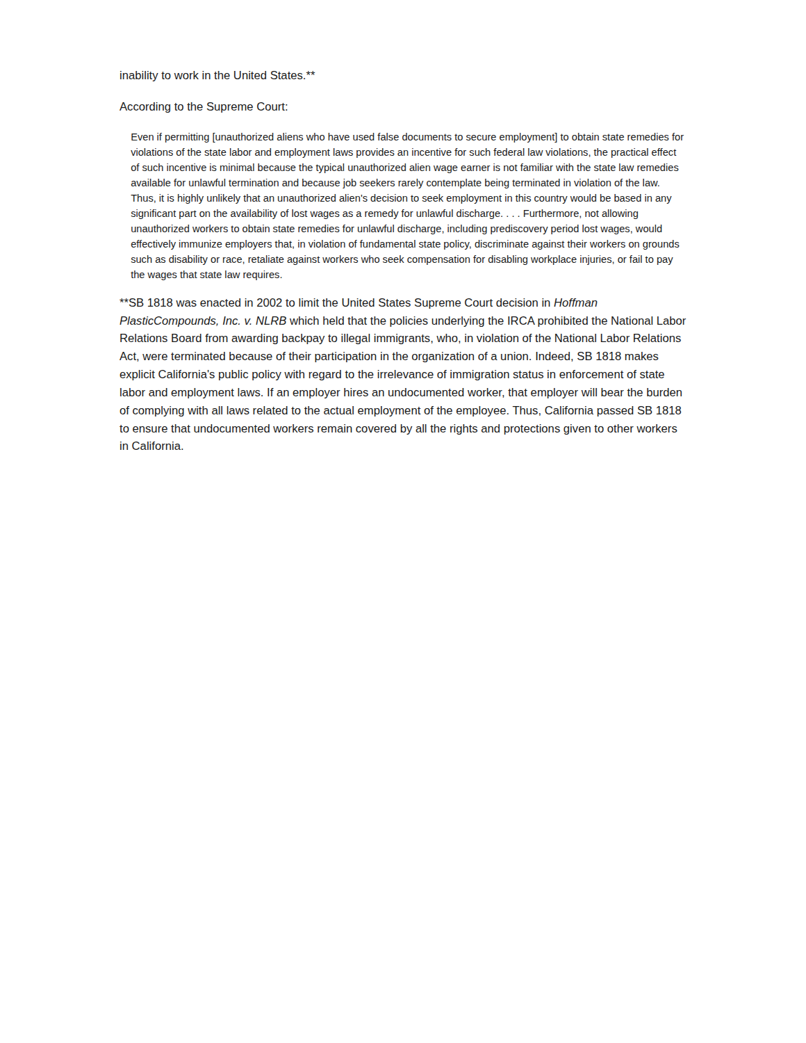inability to work in the United States.**
According to the Supreme Court:
Even if permitting [unauthorized aliens who have used false documents to secure employment] to obtain state remedies for violations of the state labor and employment laws provides an incentive for such federal law violations, the practical effect of such incentive is minimal because the typical unauthorized alien wage earner is not familiar with the state law remedies available for unlawful termination and because job seekers rarely contemplate being terminated in violation of the law. Thus, it is highly unlikely that an unauthorized alien's decision to seek employment in this country would be based in any significant part on the availability of lost wages as a remedy for unlawful discharge. . . . Furthermore, not allowing unauthorized workers to obtain state remedies for unlawful discharge, including prediscovery period lost wages, would effectively immunize employers that, in violation of fundamental state policy, discriminate against their workers on grounds such as disability or race, retaliate against workers who seek compensation for disabling workplace injuries, or fail to pay the wages that state law requires.
**SB 1818 was enacted in 2002 to limit the United States Supreme Court decision in Hoffman PlasticCompounds, Inc. v. NLRB which held that the policies underlying the IRCA prohibited the National Labor Relations Board from awarding backpay to illegal immigrants, who, in violation of the National Labor Relations Act, were terminated because of their participation in the organization of a union. Indeed, SB 1818 makes explicit California's public policy with regard to the irrelevance of immigration status in enforcement of state labor and employment laws. If an employer hires an undocumented worker, that employer will bear the burden of complying with all laws related to the actual employment of the employee. Thus, California passed SB 1818 to ensure that undocumented workers remain covered by all the rights and protections given to other workers in California.